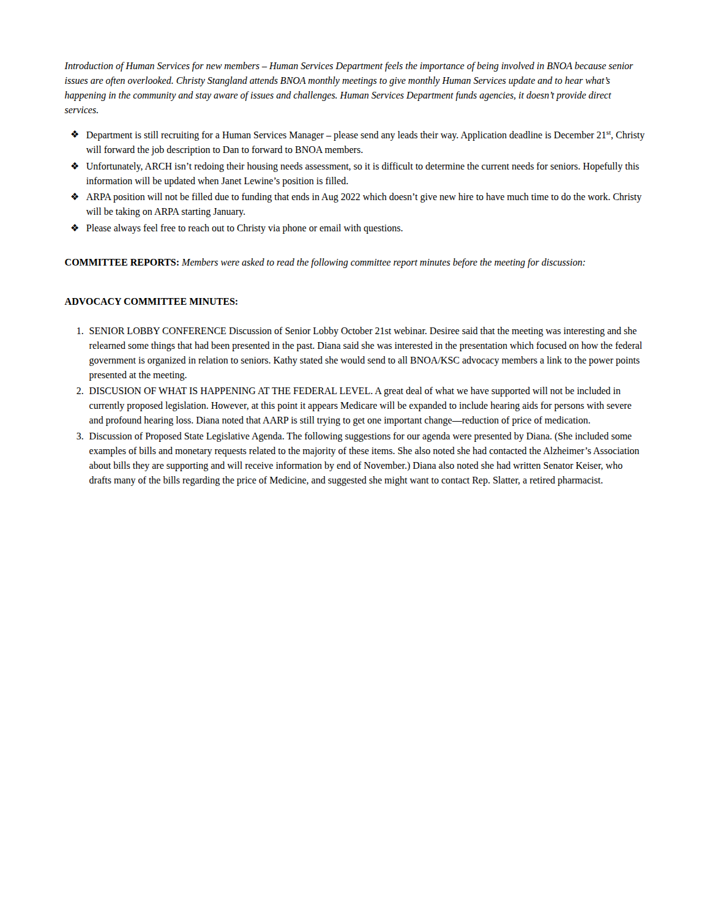Introduction of Human Services for new members – Human Services Department feels the importance of being involved in BNOA because senior issues are often overlooked. Christy Stangland attends BNOA monthly meetings to give monthly Human Services update and to hear what’s happening in the community and stay aware of issues and challenges. Human Services Department funds agencies, it doesn’t provide direct services.
Department is still recruiting for a Human Services Manager – please send any leads their way. Application deadline is December 21st, Christy will forward the job description to Dan to forward to BNOA members.
Unfortunately, ARCH isn’t redoing their housing needs assessment, so it is difficult to determine the current needs for seniors. Hopefully this information will be updated when Janet Lewine’s position is filled.
ARPA position will not be filled due to funding that ends in Aug 2022 which doesn’t give new hire to have much time to do the work. Christy will be taking on ARPA starting January.
Please always feel free to reach out to Christy via phone or email with questions.
COMMITTEE REPORTS: Members were asked to read the following committee report minutes before the meeting for discussion:
ADVOCACY COMMITTEE MINUTES:
SENIOR LOBBY CONFERENCE Discussion of Senior Lobby October 21st webinar. Desiree said that the meeting was interesting and she relearned some things that had been presented in the past. Diana said she was interested in the presentation which focused on how the federal government is organized in relation to seniors. Kathy stated she would send to all BNOA/KSC advocacy members a link to the power points presented at the meeting.
DISCUSION OF WHAT IS HAPPENING AT THE FEDERAL LEVEL. A great deal of what we have supported will not be included in currently proposed legislation. However, at this point it appears Medicare will be expanded to include hearing aids for persons with severe and profound hearing loss. Diana noted that AARP is still trying to get one important change—reduction of price of medication.
Discussion of Proposed State Legislative Agenda. The following suggestions for our agenda were presented by Diana. (She included some examples of bills and monetary requests related to the majority of these items. She also noted she had contacted the Alzheimer’s Association about bills they are supporting and will receive information by end of November.) Diana also noted she had written Senator Keiser, who drafts many of the bills regarding the price of Medicine, and suggested she might want to contact Rep. Slatter, a retired pharmacist.